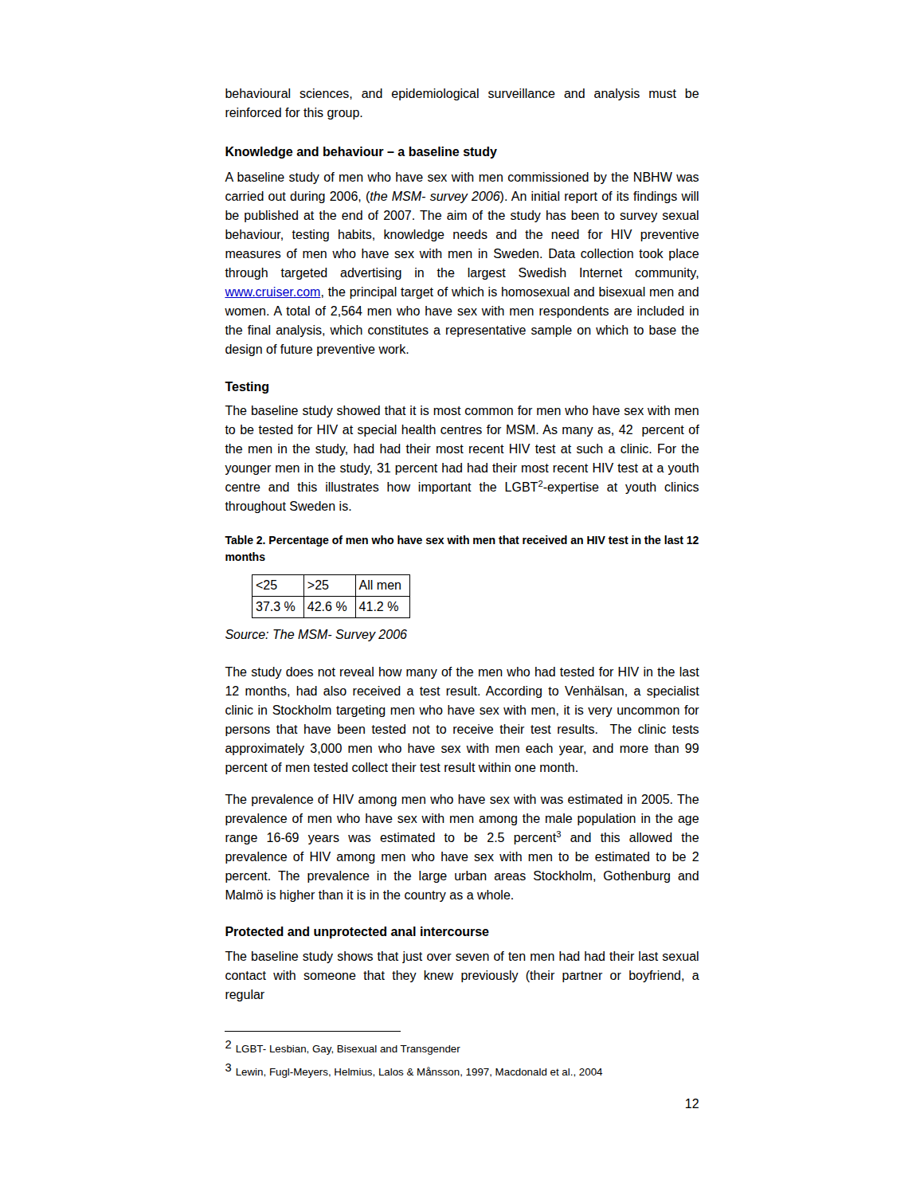behavioural sciences, and epidemiological surveillance and analysis must be reinforced for this group.
Knowledge and behaviour – a baseline study
A baseline study of men who have sex with men commissioned by the NBHW was carried out during 2006, (the MSM- survey 2006). An initial report of its findings will be published at the end of 2007. The aim of the study has been to survey sexual behaviour, testing habits, knowledge needs and the need for HIV preventive measures of men who have sex with men in Sweden. Data collection took place through targeted advertising in the largest Swedish Internet community, www.cruiser.com, the principal target of which is homosexual and bisexual men and women. A total of 2,564 men who have sex with men respondents are included in the final analysis, which constitutes a representative sample on which to base the design of future preventive work.
Testing
The baseline study showed that it is most common for men who have sex with men to be tested for HIV at special health centres for MSM. As many as, 42 percent of the men in the study, had had their most recent HIV test at such a clinic. For the younger men in the study, 31 percent had had their most recent HIV test at a youth centre and this illustrates how important the LGBT2-expertise at youth clinics throughout Sweden is.
Table 2. Percentage of men who have sex with men that received an HIV test in the last 12 months
| <25 | >25 | All men |
| 37.3 % | 42.6 % | 41.2 % |
Source: The MSM- Survey 2006
The study does not reveal how many of the men who had tested for HIV in the last 12 months, had also received a test result. According to Venhälsan, a specialist clinic in Stockholm targeting men who have sex with men, it is very uncommon for persons that have been tested not to receive their test results. The clinic tests approximately 3,000 men who have sex with men each year, and more than 99 percent of men tested collect their test result within one month.
The prevalence of HIV among men who have sex with was estimated in 2005. The prevalence of men who have sex with men among the male population in the age range 16-69 years was estimated to be 2.5 percent3 and this allowed the prevalence of HIV among men who have sex with men to be estimated to be 2 percent. The prevalence in the large urban areas Stockholm, Gothenburg and Malmö is higher than it is in the country as a whole.
Protected and unprotected anal intercourse
The baseline study shows that just over seven of ten men had had their last sexual contact with someone that they knew previously (their partner or boyfriend, a regular
2 LGBT- Lesbian, Gay, Bisexual and Transgender
3 Lewin, Fugl-Meyers, Helmius, Lalos & Månsson, 1997, Macdonald et al., 2004
12